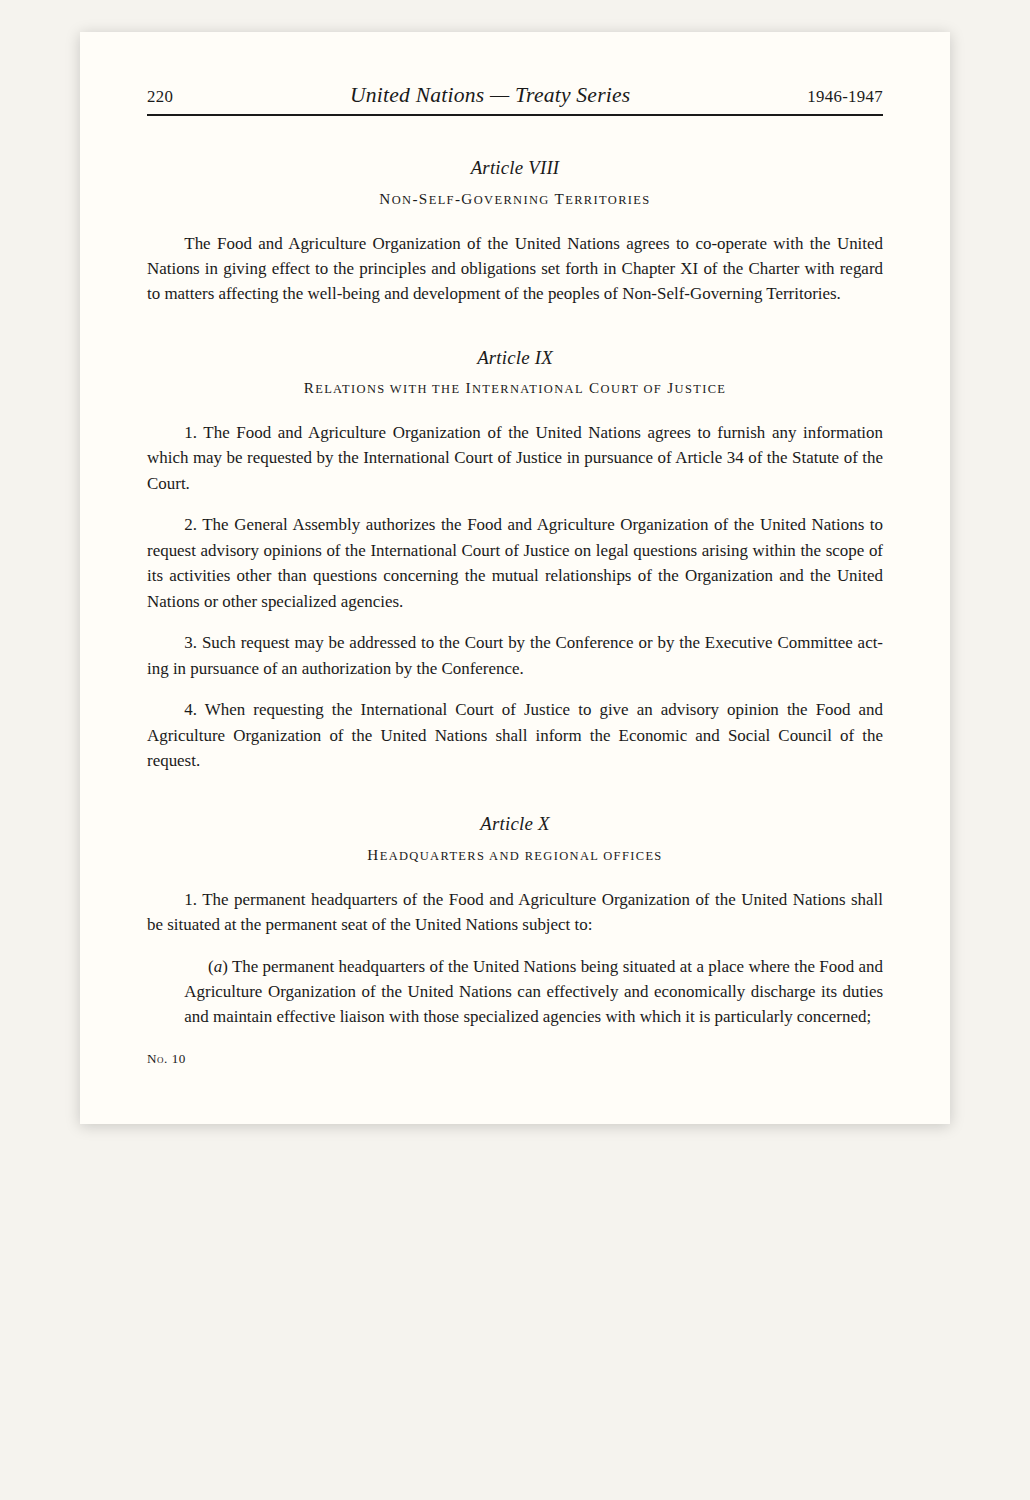220 United Nations — Treaty Series 1946-1947
Article VIII
NON-SELF-GOVERNING TERRITORIES
The Food and Agriculture Organization of the United Nations agrees to co-operate with the United Nations in giving effect to the principles and obligations set forth in Chapter XI of the Charter with regard to matters affecting the well-being and development of the peoples of Non-Self-Governing Territories.
Article IX
RELATIONS WITH THE INTERNATIONAL COURT OF JUSTICE
1. The Food and Agriculture Organization of the United Nations agrees to furnish any information which may be requested by the International Court of Justice in pursuance of Article 34 of the Statute of the Court.
2. The General Assembly authorizes the Food and Agriculture Organization of the United Nations to request advisory opinions of the International Court of Justice on legal questions arising within the scope of its activities other than questions concerning the mutual relationships of the Organization and the United Nations or other specialized agencies.
3. Such request may be addressed to the Court by the Conference or by the Executive Committee acting in pursuance of an authorization by the Conference.
4. When requesting the International Court of Justice to give an advisory opinion the Food and Agriculture Organization of the United Nations shall inform the Economic and Social Council of the request.
Article X
HEADQUARTERS AND REGIONAL OFFICES
1. The permanent headquarters of the Food and Agriculture Organization of the United Nations shall be situated at the permanent seat of the United Nations subject to:
(a) The permanent headquarters of the United Nations being situated at a place where the Food and Agriculture Organization of the United Nations can effectively and economically discharge its duties and maintain effective liaison with those specialized agencies with which it is particularly concerned;
No. 10